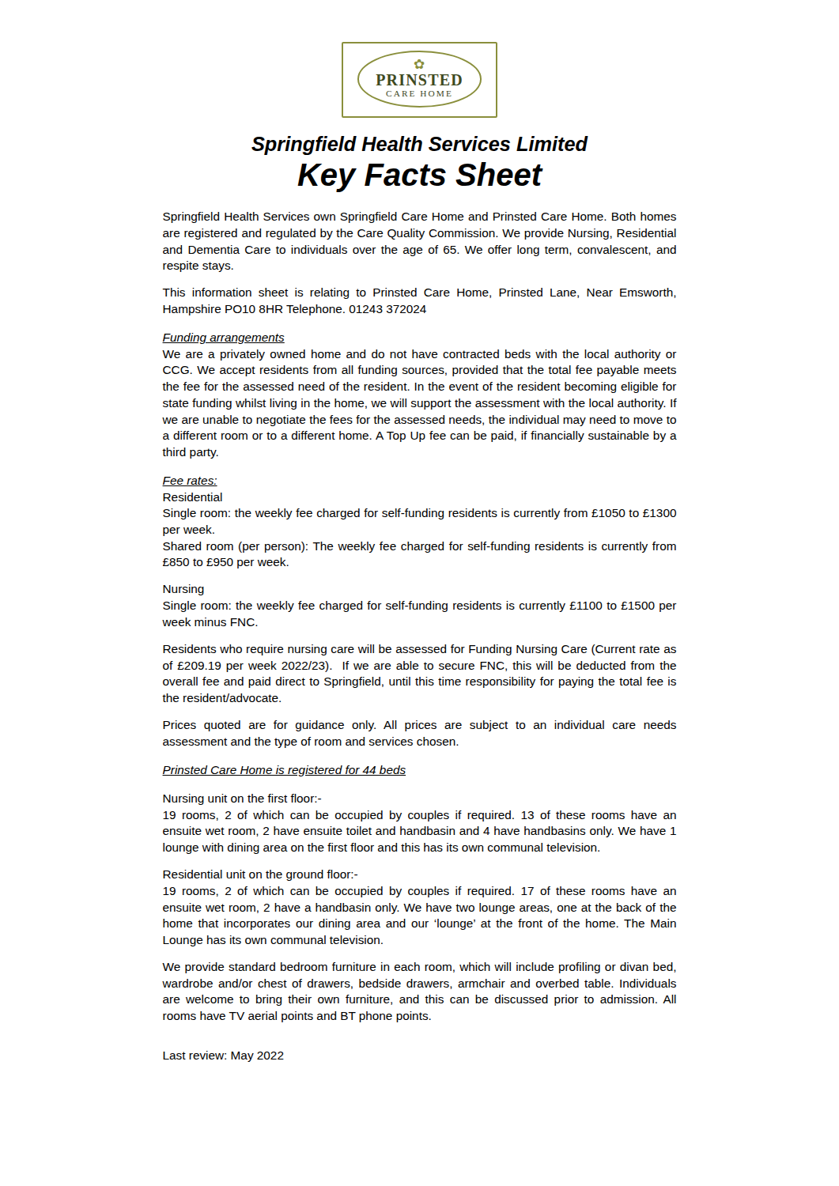✿ PRINSTED CARE HOME
Springfield Health Services Limited
Key Facts Sheet
Springfield Health Services own Springfield Care Home and Prinsted Care Home. Both homes are registered and regulated by the Care Quality Commission. We provide Nursing, Residential and Dementia Care to individuals over the age of 65. We offer long term, convalescent, and respite stays.
This information sheet is relating to Prinsted Care Home, Prinsted Lane, Near Emsworth, Hampshire PO10 8HR Telephone. 01243 372024
Funding arrangements
We are a privately owned home and do not have contracted beds with the local authority or CCG. We accept residents from all funding sources, provided that the total fee payable meets the fee for the assessed need of the resident. In the event of the resident becoming eligible for state funding whilst living in the home, we will support the assessment with the local authority. If we are unable to negotiate the fees for the assessed needs, the individual may need to move to a different room or to a different home. A Top Up fee can be paid, if financially sustainable by a third party.
Fee rates:
Residential
Single room: the weekly fee charged for self-funding residents is currently from £1050 to £1300 per week.
Shared room (per person): The weekly fee charged for self-funding residents is currently from £850 to £950 per week.
Nursing
Single room: the weekly fee charged for self-funding residents is currently £1100 to £1500 per week minus FNC.
Residents who require nursing care will be assessed for Funding Nursing Care (Current rate as of £209.19 per week 2022/23). If we are able to secure FNC, this will be deducted from the overall fee and paid direct to Springfield, until this time responsibility for paying the total fee is the resident/advocate.
Prices quoted are for guidance only. All prices are subject to an individual care needs assessment and the type of room and services chosen.
Prinsted Care Home is registered for 44 beds
Nursing unit on the first floor:-
19 rooms, 2 of which can be occupied by couples if required. 13 of these rooms have an ensuite wet room, 2 have ensuite toilet and handbasin and 4 have handbasins only. We have 1 lounge with dining area on the first floor and this has its own communal television.
Residential unit on the ground floor:-
19 rooms, 2 of which can be occupied by couples if required. 17 of these rooms have an ensuite wet room, 2 have a handbasin only. We have two lounge areas, one at the back of the home that incorporates our dining area and our ‘lounge’ at the front of the home. The Main Lounge has its own communal television.
We provide standard bedroom furniture in each room, which will include profiling or divan bed, wardrobe and/or chest of drawers, bedside drawers, armchair and overbed table. Individuals are welcome to bring their own furniture, and this can be discussed prior to admission. All rooms have TV aerial points and BT phone points.
Last review: May 2022